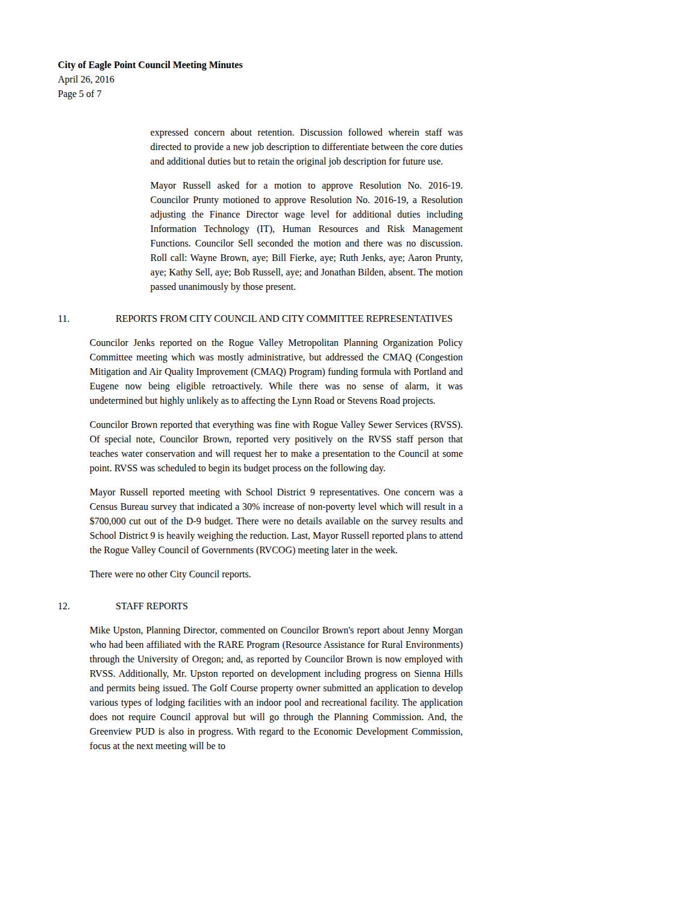City of Eagle Point Council Meeting Minutes
April 26, 2016
Page 5 of 7
expressed concern about retention. Discussion followed wherein staff was directed to provide a new job description to differentiate between the core duties and additional duties but to retain the original job description for future use.
Mayor Russell asked for a motion to approve Resolution No. 2016-19. Councilor Prunty motioned to approve Resolution No. 2016-19, a Resolution adjusting the Finance Director wage level for additional duties including Information Technology (IT), Human Resources and Risk Management Functions. Councilor Sell seconded the motion and there was no discussion. Roll call: Wayne Brown, aye; Bill Fierke, aye; Ruth Jenks, aye; Aaron Prunty, aye; Kathy Sell, aye; Bob Russell, aye; and Jonathan Bilden, absent. The motion passed unanimously by those present.
11. REPORTS FROM CITY COUNCIL AND CITY COMMITTEE REPRESENTATIVES
Councilor Jenks reported on the Rogue Valley Metropolitan Planning Organization Policy Committee meeting which was mostly administrative, but addressed the CMAQ (Congestion Mitigation and Air Quality Improvement (CMAQ) Program) funding formula with Portland and Eugene now being eligible retroactively. While there was no sense of alarm, it was undetermined but highly unlikely as to affecting the Lynn Road or Stevens Road projects.
Councilor Brown reported that everything was fine with Rogue Valley Sewer Services (RVSS). Of special note, Councilor Brown, reported very positively on the RVSS staff person that teaches water conservation and will request her to make a presentation to the Council at some point. RVSS was scheduled to begin its budget process on the following day.
Mayor Russell reported meeting with School District 9 representatives. One concern was a Census Bureau survey that indicated a 30% increase of non-poverty level which will result in a $700,000 cut out of the D-9 budget. There were no details available on the survey results and School District 9 is heavily weighing the reduction. Last, Mayor Russell reported plans to attend the Rogue Valley Council of Governments (RVCOG) meeting later in the week.
There were no other City Council reports.
12. STAFF REPORTS
Mike Upston, Planning Director, commented on Councilor Brown's report about Jenny Morgan who had been affiliated with the RARE Program (Resource Assistance for Rural Environments) through the University of Oregon; and, as reported by Councilor Brown is now employed with RVSS. Additionally, Mr. Upston reported on development including progress on Sienna Hills and permits being issued. The Golf Course property owner submitted an application to develop various types of lodging facilities with an indoor pool and recreational facility. The application does not require Council approval but will go through the Planning Commission. And, the Greenview PUD is also in progress. With regard to the Economic Development Commission, focus at the next meeting will be to